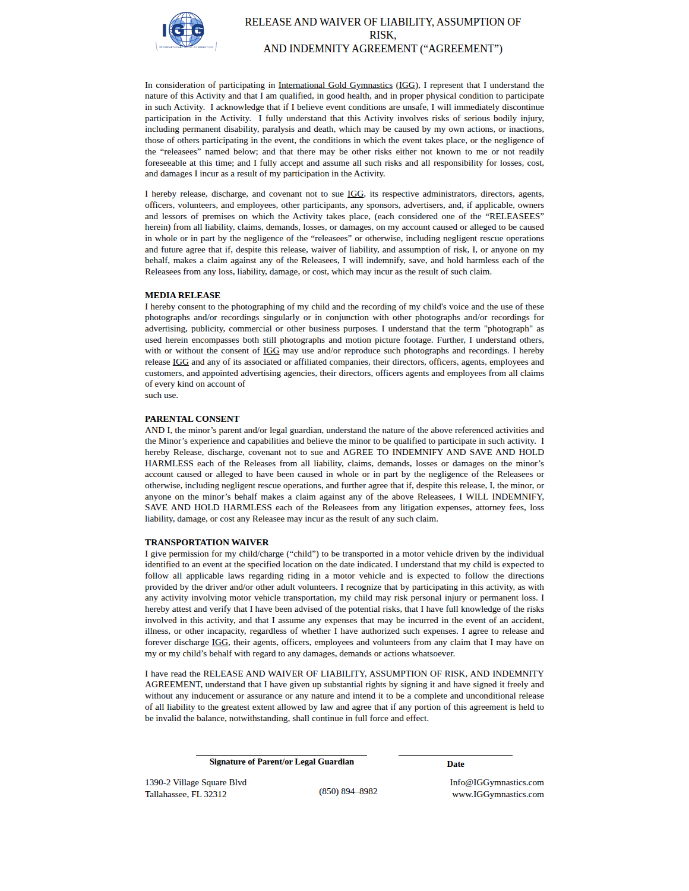I G G INTERNATIONAL GOLD GYMNASTICS
RELEASE AND WAIVER OF LIABILITY, ASSUMPTION OF RISK,
AND INDEMNITY AGREEMENT (“AGREEMENT”)
In consideration of participating in International Gold Gymnastics (IGG), I represent that I understand the nature of this Activity and that I am qualified, in good health, and in proper physical condition to participate in such Activity. I acknowledge that if I believe event conditions are unsafe, I will immediately discontinue participation in the Activity. I fully understand that this Activity involves risks of serious bodily injury, including permanent disability, paralysis and death, which may be caused by my own actions, or inactions, those of others participating in the event, the conditions in which the event takes place, or the negligence of the “releasees” named below; and that there may be other risks either not known to me or not readily foreseeable at this time; and I fully accept and assume all such risks and all responsibility for losses, cost, and damages I incur as a result of my participation in the Activity.
I hereby release, discharge, and covenant not to sue IGG, its respective administrators, directors, agents, officers, volunteers, and employees, other participants, any sponsors, advertisers, and, if applicable, owners and lessors of premises on which the Activity takes place, (each considered one of the “RELEASEES” herein) from all liability, claims, demands, losses, or damages, on my account caused or alleged to be caused in whole or in part by the negligence of the “releasees” or otherwise, including negligent rescue operations and future agree that if, despite this release, waiver of liability, and assumption of risk, I, or anyone on my behalf, makes a claim against any of the Releasees, I will indemnify, save, and hold harmless each of the Releasees from any loss, liability, damage, or cost, which may incur as the result of such claim.
MEDIA RELEASE
I hereby consent to the photographing of my child and the recording of my child's voice and the use of these photographs and/or recordings singularly or in conjunction with other photographs and/or recordings for advertising, publicity, commercial or other business purposes. I understand that the term "photograph" as used herein encompasses both still photographs and motion picture footage. Further, I understand others, with or without the consent of IGG may use and/or reproduce such photographs and recordings. I hereby release IGG and any of its associated or affiliated companies, their directors, officers, agents, employees and customers, and appointed advertising agencies, their directors, officers agents and employees from all claims of every kind on account of
such use.
PARENTAL CONSENT
AND I, the minor’s parent and/or legal guardian, understand the nature of the above referenced activities and the Minor’s experience and capabilities and believe the minor to be qualified to participate in such activity. I hereby Release, discharge, covenant not to sue and AGREE TO INDEMNIFY AND SAVE AND HOLD HARMLESS each of the Releases from all liability, claims, demands, losses or damages on the minor’s account caused or alleged to have been caused in whole or in part by the negligence of the Releasees or otherwise, including negligent rescue operations, and further agree that if, despite this release, I, the minor, or anyone on the minor’s behalf makes a claim against any of the above Releasees, I WILL INDEMNIFY, SAVE AND HOLD HARMLESS each of the Releasees from any litigation expenses, attorney fees, loss liability, damage, or cost any Releasee may incur as the result of any such claim.
TRANSPORTATION WAIVER
I give permission for my child/charge (“child”) to be transported in a motor vehicle driven by the individual identified to an event at the specified location on the date indicated. I understand that my child is expected to follow all applicable laws regarding riding in a motor vehicle and is expected to follow the directions provided by the driver and/or other adult volunteers. I recognize that by participating in this activity, as with any activity involving motor vehicle transportation, my child may risk personal injury or permanent loss. I hereby attest and verify that I have been advised of the potential risks, that I have full knowledge of the risks involved in this activity, and that I assume any expenses that may be incurred in the event of an accident, illness, or other incapacity, regardless of whether I have authorized such expenses. I agree to release and forever discharge IGG, their agents, officers, employees and volunteers from any claim that I may have on my or my child’s behalf with regard to any damages, demands or actions whatsoever.
I have read the RELEASE AND WAIVER OF LIABILITY, ASSUMPTION OF RISK, AND INDEMNITY AGREEMENT, understand that I have given up substantial rights by signing it and have signed it freely and without any inducement or assurance or any nature and intend it to be a complete and unconditional release of all liability to the greatest extent allowed by law and agree that if any portion of this agreement is held to be invalid the balance, notwithstanding, shall continue in full force and effect.
Signature of Parent/or Legal Guardian
Date
1390-2 Village Square Blvd
Tallahassee, FL 32312
(850) 894–8982
Info@IGGymnastics.com
www.IGGymnastics.com